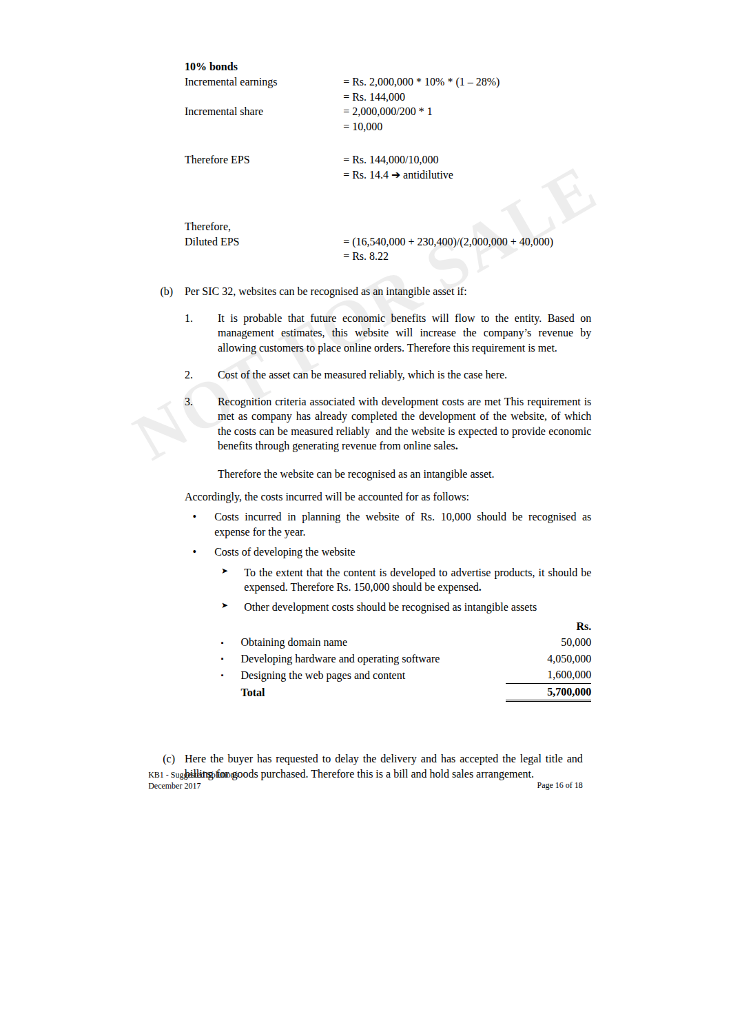NOT FOR SALE
10% bonds
| Incremental earnings | = Rs. 2,000,000 * 10% * (1 – 28%) |
| | = Rs. 144,000 |
| Incremental share | = 2,000,000/200 * 1 |
| | = 10,000 |
| Therefore EPS | = Rs. 144,000/10,000 |
| | = Rs. 14.4 ➔ antidilutive |
| Therefore, | |
| Diluted EPS | = (16,540,000 + 230,400)/(2,000,000 + 40,000) |
| | = Rs. 8.22 |
(b)
Per SIC 32, websites can be recognised as an intangible asset if:
1.
It is probable that future economic benefits will flow to the entity. Based on management estimates, this website will increase the company’s revenue by allowing customers to place online orders. Therefore this requirement is met.
2.
Cost of the asset can be measured reliably, which is the case here.
3.
Recognition criteria associated with development costs are met This requirement is met as company has already completed the development of the website, of which the costs can be measured reliably and the website is expected to provide economic benefits through generating revenue from online sales.
Therefore the website can be recognised as an intangible asset.
Accordingly, the costs incurred will be accounted for as follows:
Costs incurred in planning the website of Rs. 10,000 should be recognised as expense for the year.
Costs of developing the website
To the extent that the content is developed to advertise products, it should be expensed. Therefore Rs. 150,000 should be expensed.
Other development costs should be recognised as intangible assets
| | | Rs. |
| ▪ | Obtaining domain name | 50,000 |
| ▪ | Developing hardware and operating software | 4,050,000 |
| ▪ | Designing the web pages and content | 1,600,000 |
| | Total | 5,700,000 |
(c)
Here the buyer has requested to delay the delivery and has accepted the legal title and billing for goods purchased. Therefore this is a bill and hold sales arrangement.
KB1 - Suggested Solutions
December 2017
Page 16 of 18